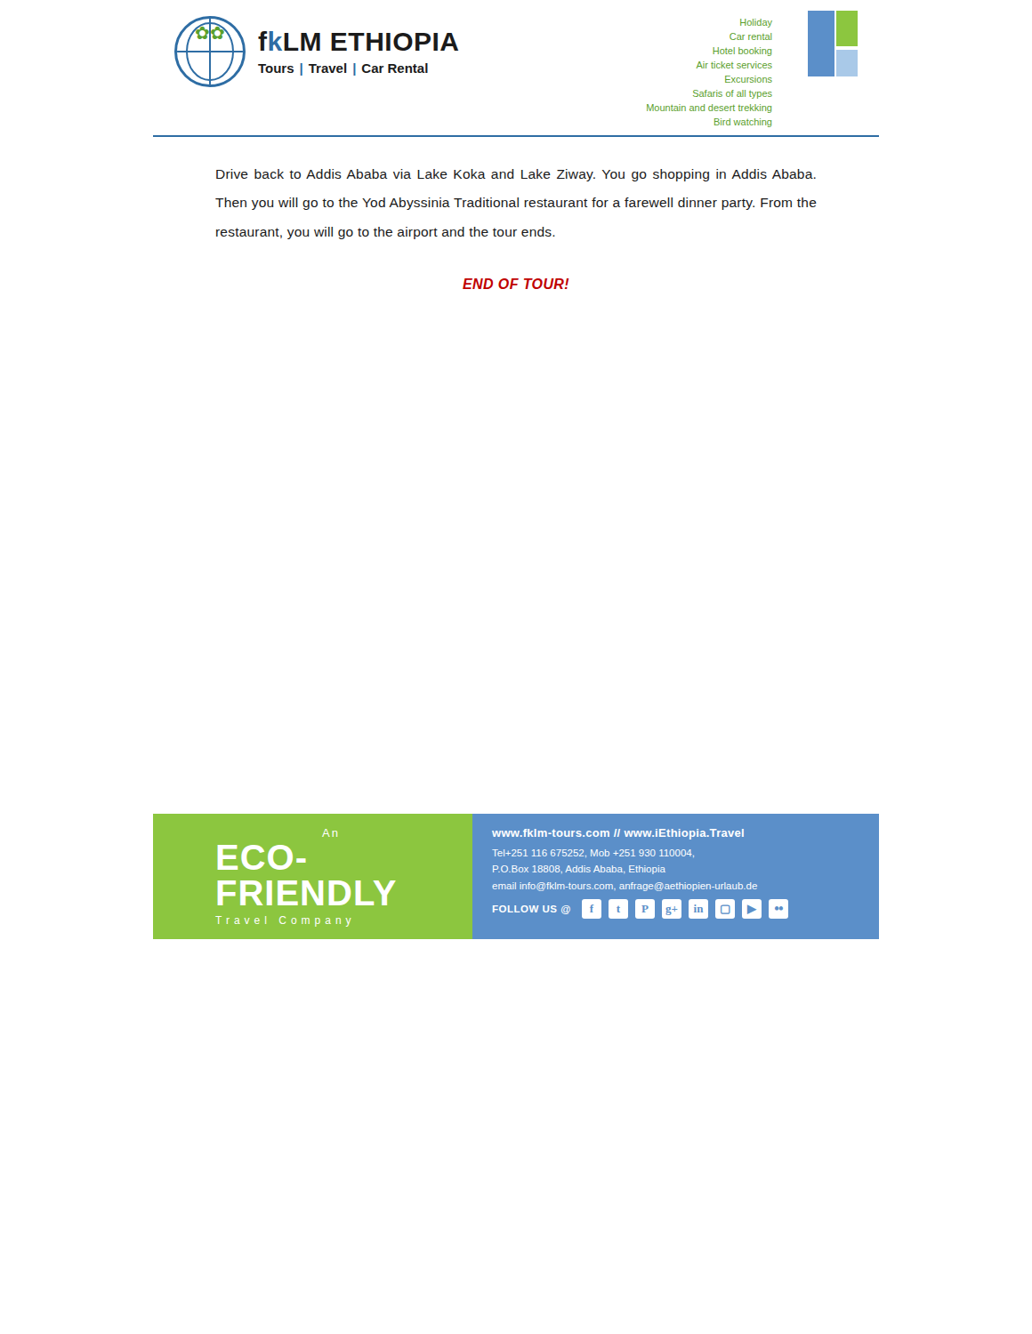✿✿
fkLM ETHIOPIA
Tours|Travel|Car Rental
Holiday
Car rental
Hotel booking
Air ticket services
Excursions
Safaris of all types
Mountain and desert trekking
Bird watching
Drive back to Addis Ababa via Lake Koka and Lake Ziway. You go shopping in Addis Ababa. Then you will go to the Yod Abyssinia Traditional restaurant for a farewell dinner party. From the restaurant, you will go to the airport and the tour ends.
END OF TOUR!
An
ECO-FRIENDLY
Travel Company
www.fklm-tours.com // www.iEthiopia.Travel
Tel+251 116 675252, Mob +251 930 110004,
P.O.Box 18808, Addis Ababa, Ethiopia
email info@fklm-tours.com, anfrage@aethiopien-urlaub.de
FOLLOW US @ f t P g+ in ▢ ▶ ••